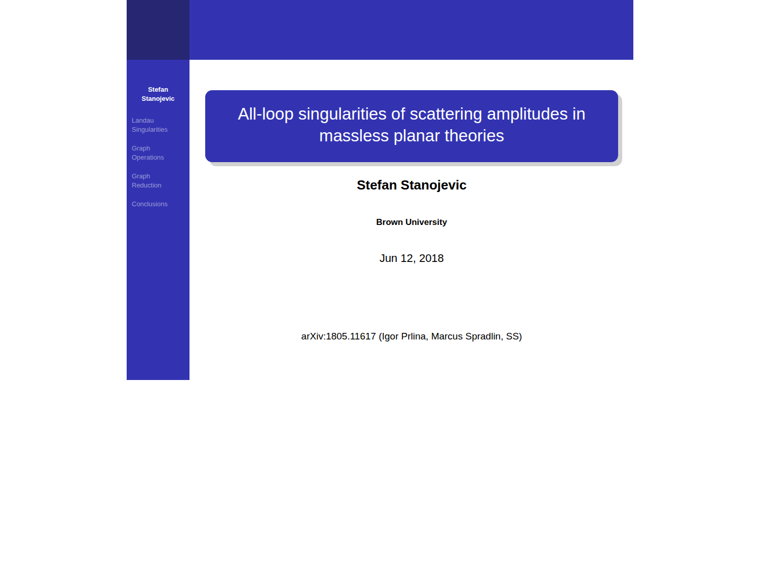Stefan
Stanojevic
Landau
Singularities
Graph
Operations
Graph
Reduction
Conclusions
All-loop singularities of scattering amplitudes in massless planar theories
Stefan Stanojevic
Brown University
Jun 12, 2018
arXiv:1805.11617 (Igor Prlina, Marcus Spradlin, SS)